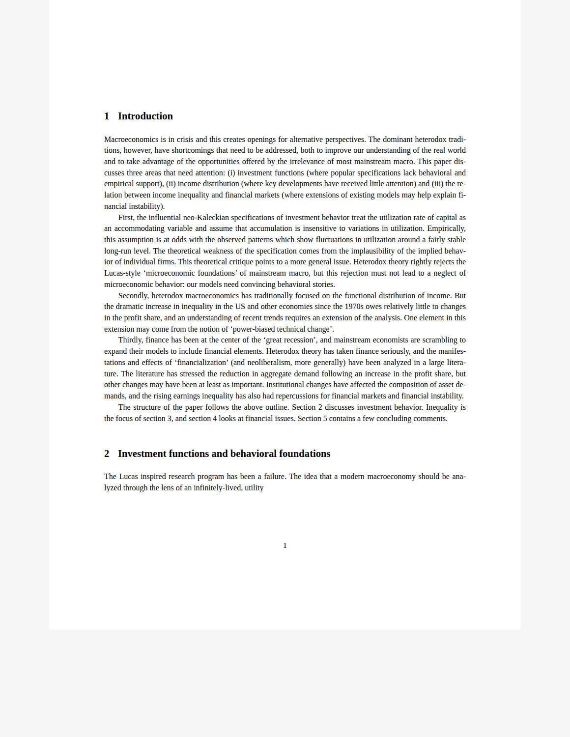1 Introduction
Macroeconomics is in crisis and this creates openings for alternative perspectives. The dominant heterodox traditions, however, have shortcomings that need to be addressed, both to improve our understanding of the real world and to take advantage of the opportunities offered by the irrelevance of most mainstream macro. This paper discusses three areas that need attention: (i) investment functions (where popular specifications lack behavioral and empirical support), (ii) income distribution (where key developments have received little attention) and (iii) the relation between income inequality and financial markets (where extensions of existing models may help explain financial instability).
First, the influential neo-Kaleckian specifications of investment behavior treat the utilization rate of capital as an accommodating variable and assume that accumulation is insensitive to variations in utilization. Empirically, this assumption is at odds with the observed patterns which show fluctuations in utilization around a fairly stable long-run level. The theoretical weakness of the specification comes from the implausibility of the implied behavior of individual firms. This theoretical critique points to a more general issue. Heterodox theory rightly rejects the Lucas-style ‘microeconomic foundations’ of mainstream macro, but this rejection must not lead to a neglect of microeconomic behavior: our models need convincing behavioral stories.
Secondly, heterodox macroeconomics has traditionally focused on the functional distribution of income. But the dramatic increase in inequality in the US and other economies since the 1970s owes relatively little to changes in the profit share, and an understanding of recent trends requires an extension of the analysis. One element in this extension may come from the notion of ‘power-biased technical change’.
Thirdly, finance has been at the center of the ‘great recession’, and mainstream economists are scrambling to expand their models to include financial elements. Heterodox theory has taken finance seriously, and the manifestations and effects of ‘financialization’ (and neoliberalism, more generally) have been analyzed in a large literature. The literature has stressed the reduction in aggregate demand following an increase in the profit share, but other changes may have been at least as important. Institutional changes have affected the composition of asset demands, and the rising earnings inequality has also had repercussions for financial markets and financial instability.
The structure of the paper follows the above outline. Section 2 discusses investment behavior. Inequality is the focus of section 3, and section 4 looks at financial issues. Section 5 contains a few concluding comments.
2 Investment functions and behavioral foundations
The Lucas inspired research program has been a failure. The idea that a modern macroeconomy should be analyzed through the lens of an infinitely-lived, utility
1